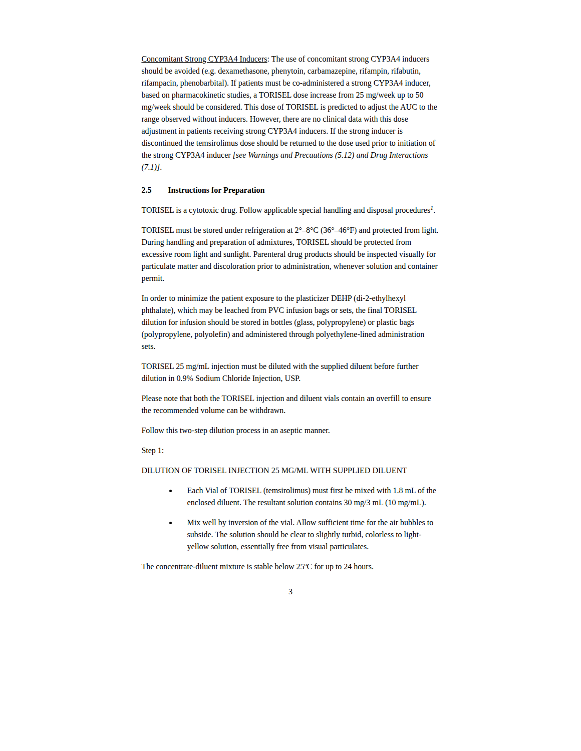Concomitant Strong CYP3A4 Inducers: The use of concomitant strong CYP3A4 inducers should be avoided (e.g. dexamethasone, phenytoin, carbamazepine, rifampin, rifabutin, rifampacin, phenobarbital). If patients must be co-administered a strong CYP3A4 inducer, based on pharmacokinetic studies, a TORISEL dose increase from 25 mg/week up to 50 mg/week should be considered. This dose of TORISEL is predicted to adjust the AUC to the range observed without inducers. However, there are no clinical data with this dose adjustment in patients receiving strong CYP3A4 inducers. If the strong inducer is discontinued the temsirolimus dose should be returned to the dose used prior to initiation of the strong CYP3A4 inducer [see Warnings and Precautions (5.12) and Drug Interactions (7.1)].
2.5 Instructions for Preparation
TORISEL is a cytotoxic drug. Follow applicable special handling and disposal procedures1.
TORISEL must be stored under refrigeration at 2°–8°C (36°–46°F) and protected from light. During handling and preparation of admixtures, TORISEL should be protected from excessive room light and sunlight. Parenteral drug products should be inspected visually for particulate matter and discoloration prior to administration, whenever solution and container permit.
In order to minimize the patient exposure to the plasticizer DEHP (di-2-ethylhexyl phthalate), which may be leached from PVC infusion bags or sets, the final TORISEL dilution for infusion should be stored in bottles (glass, polypropylene) or plastic bags (polypropylene, polyolefin) and administered through polyethylene-lined administration sets.
TORISEL 25 mg/mL injection must be diluted with the supplied diluent before further dilution in 0.9% Sodium Chloride Injection, USP.
Please note that both the TORISEL injection and diluent vials contain an overfill to ensure the recommended volume can be withdrawn.
Follow this two-step dilution process in an aseptic manner.
Step 1:
DILUTION OF TORISEL INJECTION 25 MG/ML WITH SUPPLIED DILUENT
Each Vial of TORISEL (temsirolimus) must first be mixed with 1.8 mL of the enclosed diluent. The resultant solution contains 30 mg/3 mL (10 mg/mL).
Mix well by inversion of the vial. Allow sufficient time for the air bubbles to subside. The solution should be clear to slightly turbid, colorless to light-yellow solution, essentially free from visual particulates.
The concentrate-diluent mixture is stable below 25ºC for up to 24 hours.
3